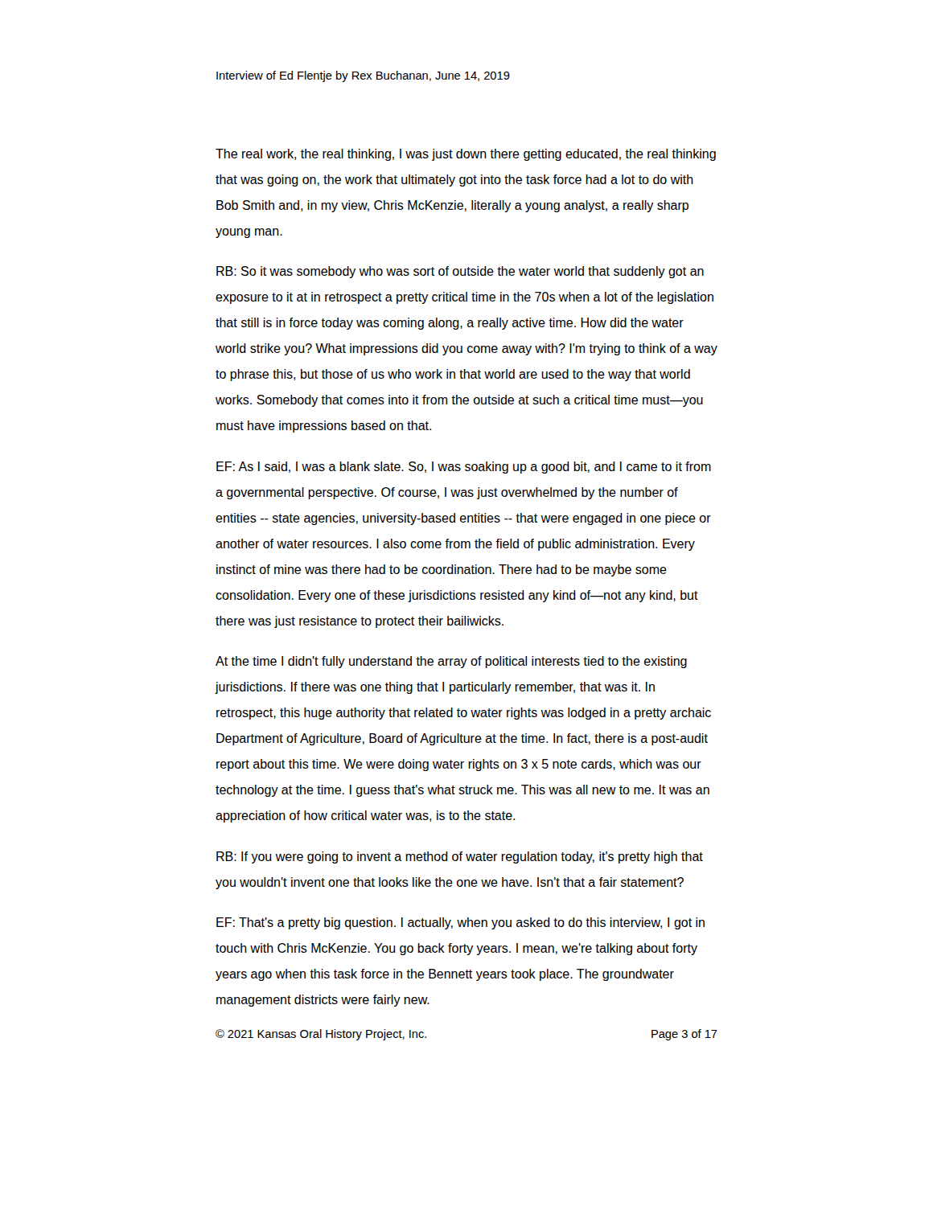Interview of Ed Flentje by Rex Buchanan, June 14, 2019
The real work, the real thinking, I was just down there getting educated, the real thinking that was going on, the work that ultimately got into the task force had a lot to do with Bob Smith and, in my view, Chris McKenzie, literally a young analyst, a really sharp young man.
RB: So it was somebody who was sort of outside the water world that suddenly got an exposure to it at in retrospect a pretty critical time in the 70s when a lot of the legislation that still is in force today was coming along, a really active time. How did the water world strike you? What impressions did you come away with? I'm trying to think of a way to phrase this, but those of us who work in that world are used to the way that world works. Somebody that comes into it from the outside at such a critical time must—you must have impressions based on that.
EF: As I said, I was a blank slate. So, I was soaking up a good bit, and I came to it from a governmental perspective. Of course, I was just overwhelmed by the number of entities -- state agencies, university-based entities -- that were engaged in one piece or another of water resources. I also come from the field of public administration. Every instinct of mine was there had to be coordination. There had to be maybe some consolidation. Every one of these jurisdictions resisted any kind of—not any kind, but there was just resistance to protect their bailiwicks.
At the time I didn't fully understand the array of political interests tied to the existing jurisdictions. If there was one thing that I particularly remember, that was it. In retrospect, this huge authority that related to water rights was lodged in a pretty archaic Department of Agriculture, Board of Agriculture at the time. In fact, there is a post-audit report about this time. We were doing water rights on 3 x 5 note cards, which was our technology at the time. I guess that's what struck me. This was all new to me. It was an appreciation of how critical water was, is to the state.
RB: If you were going to invent a method of water regulation today, it's pretty high that you wouldn't invent one that looks like the one we have. Isn't that a fair statement?
EF: That's a pretty big question. I actually, when you asked to do this interview, I got in touch with Chris McKenzie. You go back forty years. I mean, we're talking about forty years ago when this task force in the Bennett years took place. The groundwater management districts were fairly new.
© 2021 Kansas Oral History Project, Inc. Page 3 of 17